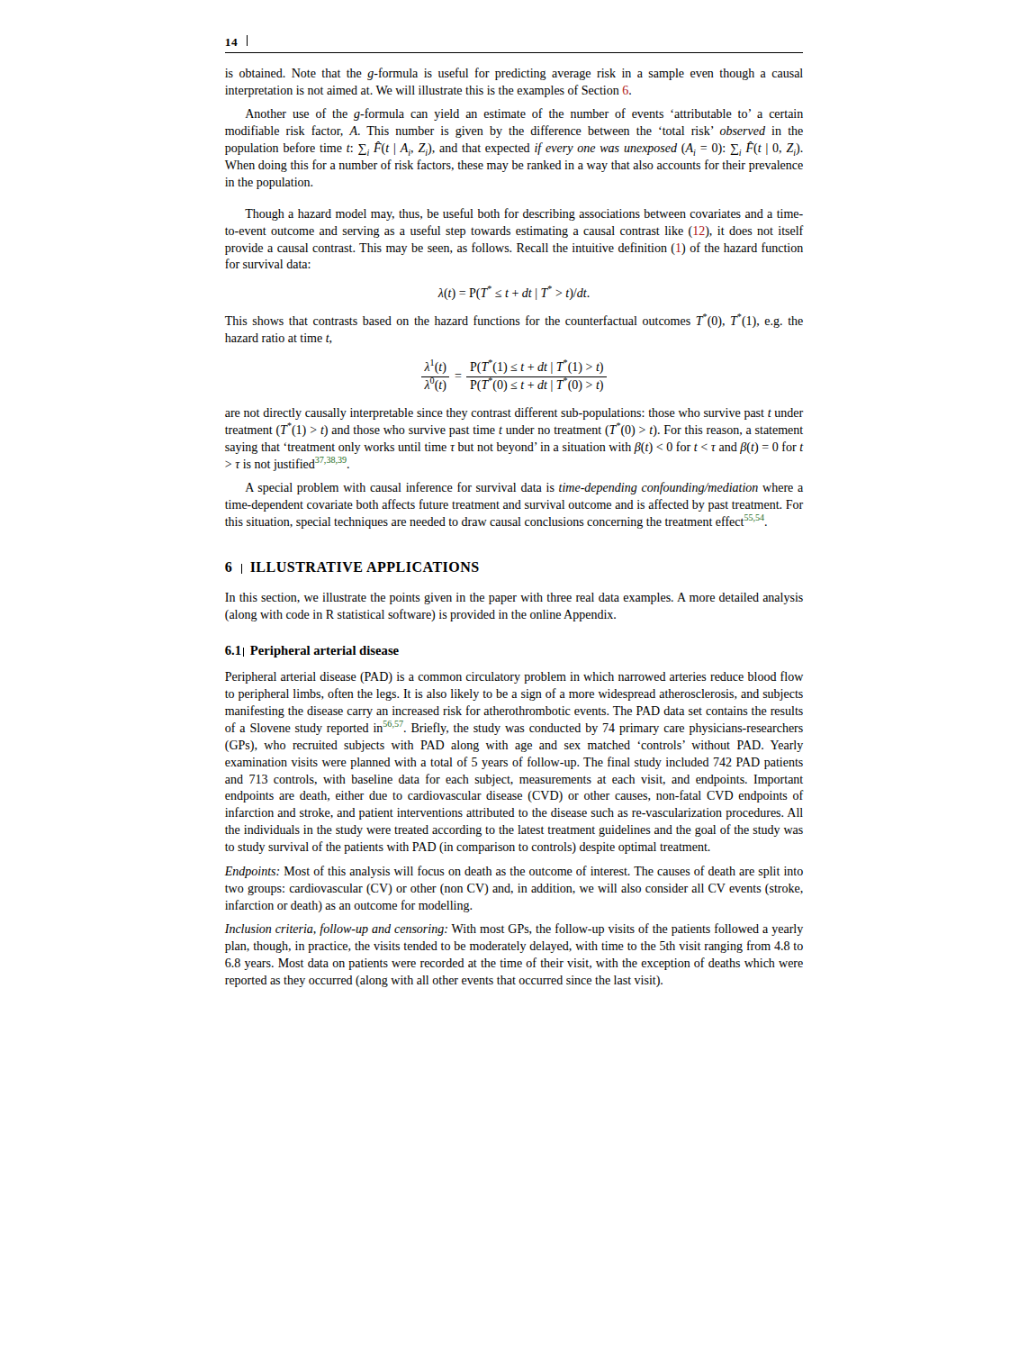14
is obtained. Note that the g-formula is useful for predicting average risk in a sample even though a causal interpretation is not aimed at. We will illustrate this is the examples of Section 6.
Another use of the g-formula can yield an estimate of the number of events ‘attributable to’ a certain modifiable risk factor, A. This number is given by the difference between the ‘total risk’ observed in the population before time t: ∑i F̂(t | Ai, Zi), and that expected if every one was unexposed (Ai = 0): ∑i F̂(t | 0, Zi). When doing this for a number of risk factors, these may be ranked in a way that also accounts for their prevalence in the population.
Though a hazard model may, thus, be useful both for describing associations between covariates and a time-to-event outcome and serving as a useful step towards estimating a causal contrast like (12), it does not itself provide a causal contrast. This may be seen, as follows. Recall the intuitive definition (1) of the hazard function for survival data:
λ(t) = P(T* ≤ t + dt | T* > t)/dt.
This shows that contrasts based on the hazard functions for the counterfactual outcomes T*(0), T*(1), e.g. the hazard ratio at time t,
λ1(t) λ0(t) = P(T*(1) ≤ t + dt | T*(1) > t) P(T*(0) ≤ t + dt | T*(0) > t)
are not directly causally interpretable since they contrast different sub-populations: those who survive past t under treatment (T*(1) > t) and those who survive past time t under no treatment (T*(0) > t). For this reason, a statement saying that ‘treatment only works until time τ but not beyond’ in a situation with β(t) < 0 for t < τ and β(t) = 0 for t > τ is not justified37,38,39.
A special problem with causal inference for survival data is time-depending confounding/mediation where a time-dependent covariate both affects future treatment and survival outcome and is affected by past treatment. For this situation, special techniques are needed to draw causal conclusions concerning the treatment effect55,54.
6 ILLUSTRATIVE APPLICATIONS
In this section, we illustrate the points given in the paper with three real data examples. A more detailed analysis (along with code in R statistical software) is provided in the online Appendix.
6.1 Peripheral arterial disease
Peripheral arterial disease (PAD) is a common circulatory problem in which narrowed arteries reduce blood flow to peripheral limbs, often the legs. It is also likely to be a sign of a more widespread atherosclerosis, and subjects manifesting the disease carry an increased risk for atherothrombotic events. The PAD data set contains the results of a Slovene study reported in56,57. Briefly, the study was conducted by 74 primary care physicians-researchers (GPs), who recruited subjects with PAD along with age and sex matched ‘controls’ without PAD. Yearly examination visits were planned with a total of 5 years of follow-up. The final study included 742 PAD patients and 713 controls, with baseline data for each subject, measurements at each visit, and endpoints. Important endpoints are death, either due to cardiovascular disease (CVD) or other causes, non-fatal CVD endpoints of infarction and stroke, and patient interventions attributed to the disease such as re-vascularization procedures. All the individuals in the study were treated according to the latest treatment guidelines and the goal of the study was to study survival of the patients with PAD (in comparison to controls) despite optimal treatment.
Endpoints: Most of this analysis will focus on death as the outcome of interest. The causes of death are split into two groups: cardiovascular (CV) or other (non CV) and, in addition, we will also consider all CV events (stroke, infarction or death) as an outcome for modelling.
Inclusion criteria, follow-up and censoring: With most GPs, the follow-up visits of the patients followed a yearly plan, though, in practice, the visits tended to be moderately delayed, with time to the 5th visit ranging from 4.8 to 6.8 years. Most data on patients were recorded at the time of their visit, with the exception of deaths which were reported as they occurred (along with all other events that occurred since the last visit).